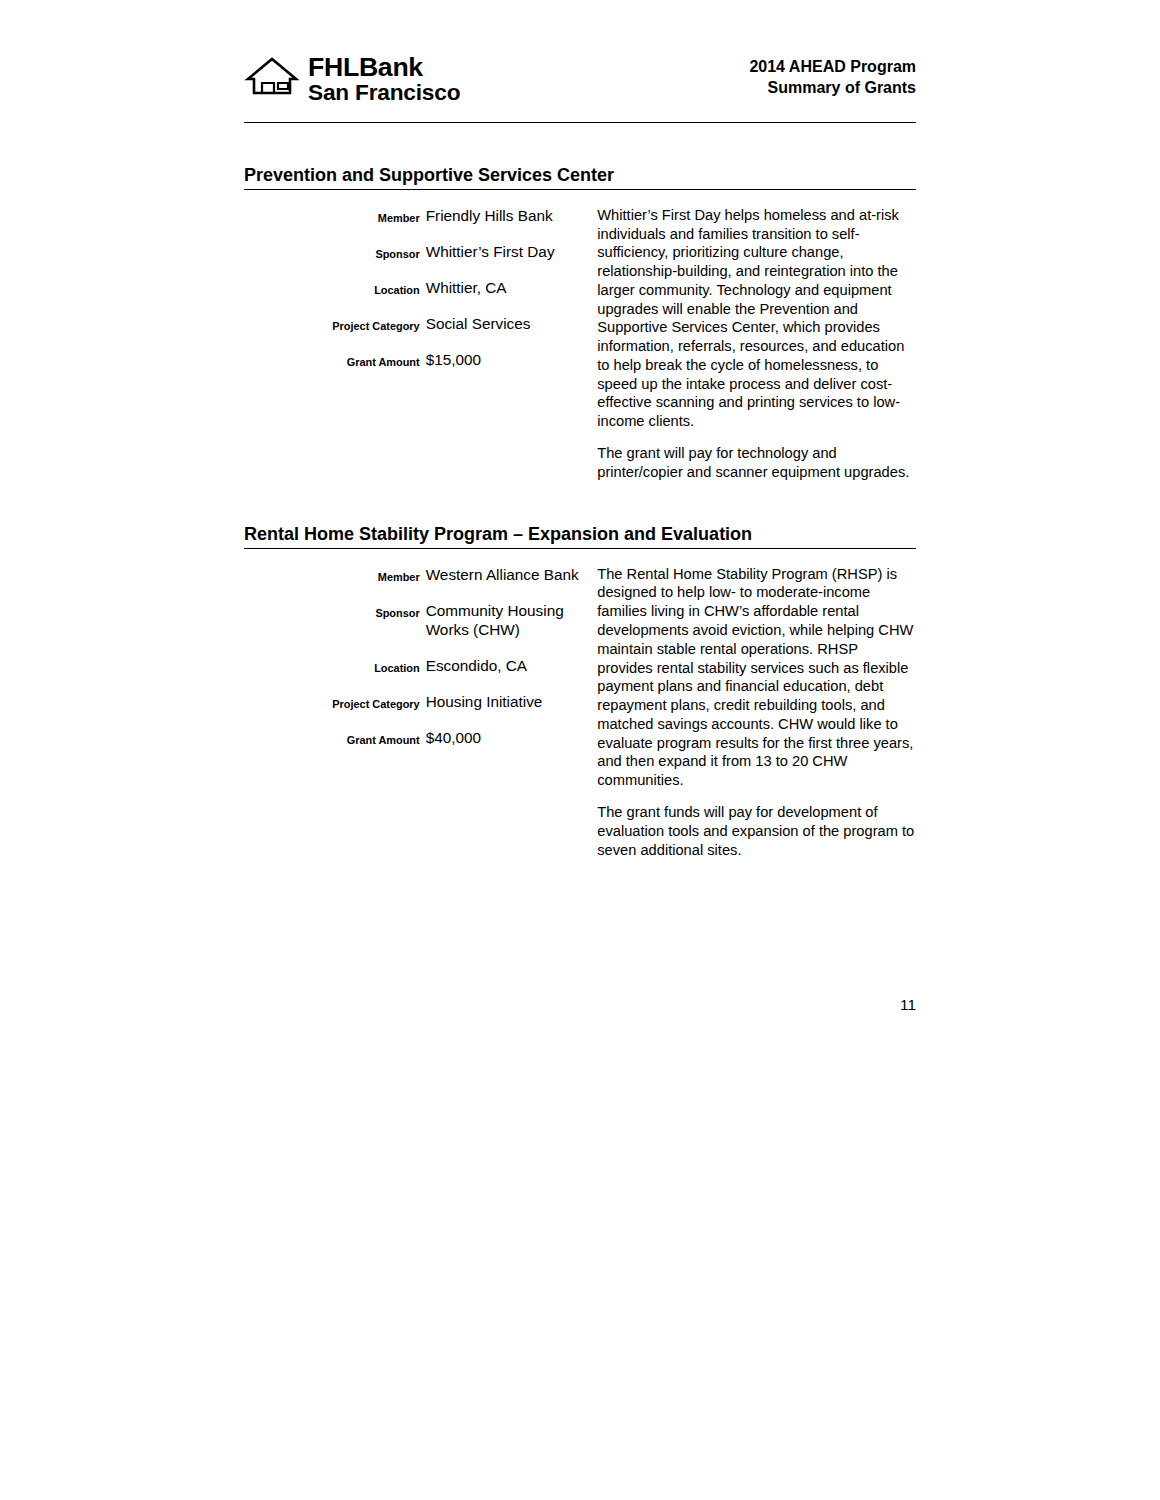FHLBank
San Francisco
2014 AHEAD Program
Summary of Grants
Prevention and Supportive Services Center
Member
Friendly Hills Bank
Sponsor
Whittier’s First Day
Location
Whittier, CA
Project Category
Social Services
Grant Amount
$15,000
Whittier’s First Day helps homeless and at-risk individuals and families transition to self-sufficiency, prioritizing culture change, relationship-building, and reintegration into the larger community. Technology and equipment upgrades will enable the Prevention and Supportive Services Center, which provides information, referrals, resources, and education to help break the cycle of homelessness, to speed up the intake process and deliver cost-effective scanning and printing services to low-income clients.
The grant will pay for technology and printer/copier and scanner equipment upgrades.
Rental Home Stability Program – Expansion and Evaluation
Member
Western Alliance Bank
Sponsor
Community Housing Works (CHW)
Location
Escondido, CA
Project Category
Housing Initiative
Grant Amount
$40,000
The Rental Home Stability Program (RHSP) is designed to help low- to moderate-income families living in CHW’s affordable rental developments avoid eviction, while helping CHW maintain stable rental operations. RHSP provides rental stability services such as flexible payment plans and financial education, debt repayment plans, credit rebuilding tools, and matched savings accounts. CHW would like to evaluate program results for the first three years, and then expand it from 13 to 20 CHW communities.
The grant funds will pay for development of evaluation tools and expansion of the program to seven additional sites.
11